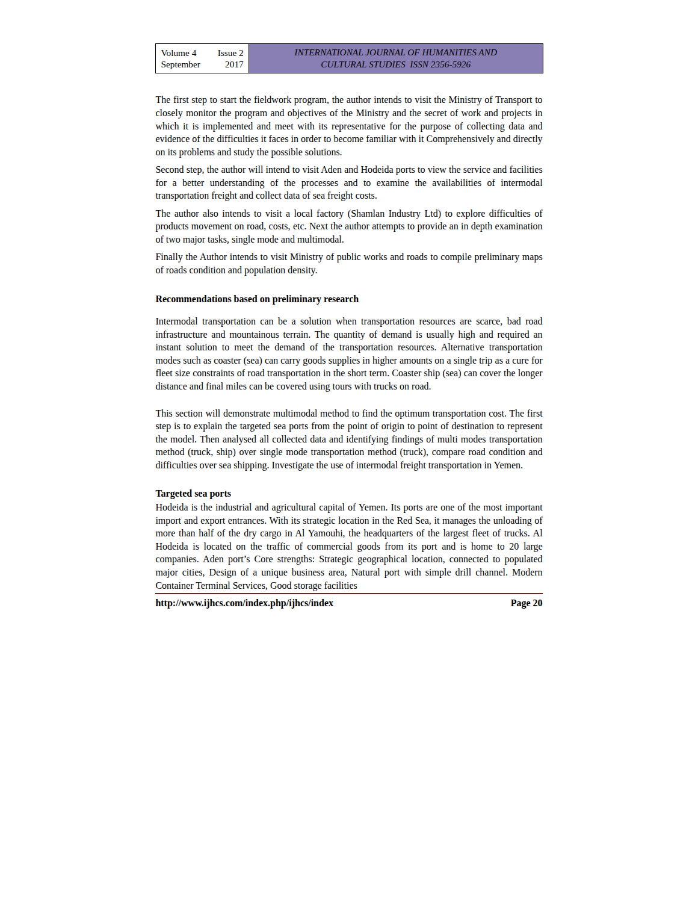| Volume 4 | Issue 2 |
| September | 2017 |
INTERNATIONAL JOURNAL OF HUMANITIES AND
CULTURAL STUDIES ISSN 2356-5926
The first step to start the fieldwork program, the author intends to visit the Ministry of Transport to closely monitor the program and objectives of the Ministry and the secret of work and projects in which it is implemented and meet with its representative for the purpose of collecting data and evidence of the difficulties it faces in order to become familiar with it Comprehensively and directly on its problems and study the possible solutions.
Second step, the author will intend to visit Aden and Hodeida ports to view the service and facilities for a better understanding of the processes and to examine the availabilities of intermodal transportation freight and collect data of sea freight costs.
The author also intends to visit a local factory (Shamlan Industry Ltd) to explore difficulties of products movement on road, costs, etc. Next the author attempts to provide an in depth examination of two major tasks, single mode and multimodal.
Finally the Author intends to visit Ministry of public works and roads to compile preliminary maps of roads condition and population density.
Recommendations based on preliminary research
Intermodal transportation can be a solution when transportation resources are scarce, bad road infrastructure and mountainous terrain. The quantity of demand is usually high and required an instant solution to meet the demand of the transportation resources. Alternative transportation modes such as coaster (sea) can carry goods supplies in higher amounts on a single trip as a cure for fleet size constraints of road transportation in the short term. Coaster ship (sea) can cover the longer distance and final miles can be covered using tours with trucks on road.
This section will demonstrate multimodal method to find the optimum transportation cost. The first step is to explain the targeted sea ports from the point of origin to point of destination to represent the model. Then analysed all collected data and identifying findings of multi modes transportation method (truck, ship) over single mode transportation method (truck), compare road condition and difficulties over sea shipping. Investigate the use of intermodal freight transportation in Yemen.
Targeted sea ports
Hodeida is the industrial and agricultural capital of Yemen. Its ports are one of the most important import and export entrances. With its strategic location in the Red Sea, it manages the unloading of more than half of the dry cargo in Al Yamouhi, the headquarters of the largest fleet of trucks. Al Hodeida is located on the traffic of commercial goods from its port and is home to 20 large companies. Aden port’s Core strengths: Strategic geographical location, connected to populated major cities, Design of a unique business area, Natural port with simple drill channel. Modern Container Terminal Services, Good storage facilities
http://www.ijhcs.com/index.php/ijhcs/index
Page 20